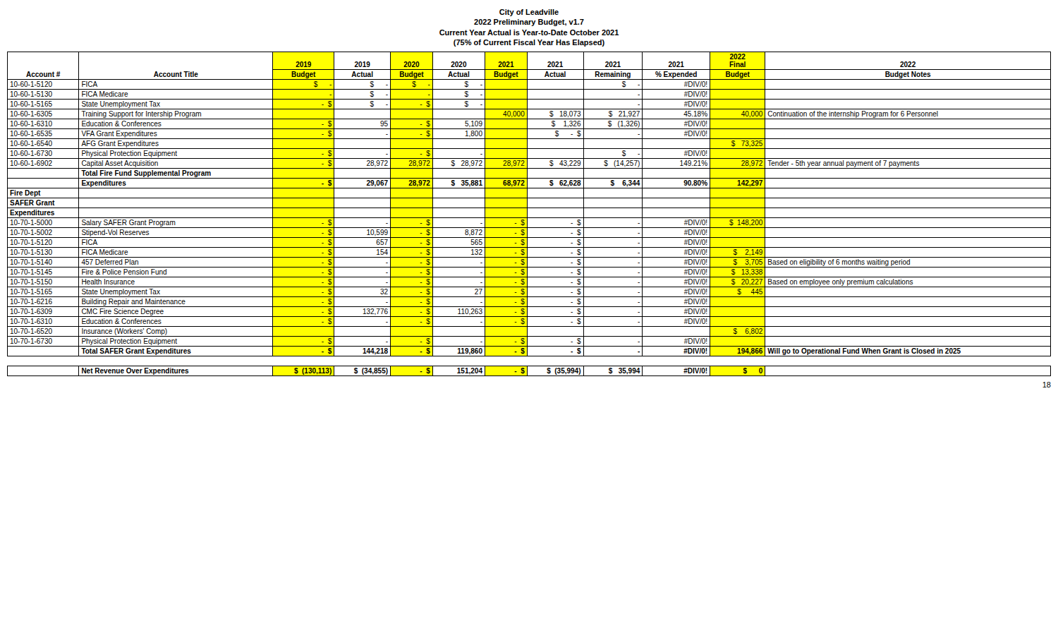City of Leadville
2022 Preliminary Budget, v1.7
Current Year Actual is Year-to-Date October 2021
(75% of Current Fiscal Year Has Elapsed)
| Account # | Account Title | 2019 | 2019 | 2020 | 2020 | 2021 | 2021 | 2021 | 2021 | 2022 Final | 2022 |
| --- | --- | --- | --- | --- | --- | --- | --- | --- | --- | --- | --- |
| Budget | Actual | Budget | Actual | Budget | Actual | Remaining | % Expended | Budget | Budget Notes |
| 10-60-1-5120 | FICA | $ - | $ - | $ - | $ - | | | $ - | #DIV/0! | | |
| 10-60-1-5130 | FICA Medicare | - | $ - | - | $ - | | | - | #DIV/0! | | |
| 10-60-1-5165 | State Unemployment Tax | - $ | $ - | - $ | $ - | | | - | #DIV/0! | | |
| 10-60-1-6305 | Training Support for Intership Program | | | | | 40,000 | $ 18,073 | $ 21,927 | 45.18% | 40,000 | Continuation of the internship Program for 6 Personnel |
| 10-60-1-6310 | Education & Conferences | - $ | 95 | - $ | 5,109 | | $ 1,326 | $ (1,326) | #DIV/0! | | |
| 10-60-1-6535 | VFA Grant Expenditures | - $ | - | - $ | 1,800 | | $ - $ | - | #DIV/0! | | |
| 10-60-1-6540 | AFG Grant Expenditures | | | | | | | | | $ 73,325 | |
| 10-60-1-6730 | Physical Protection Equipment | - $ | - | - $ | - | | | $ - | #DIV/0! | | |
| 10-60-1-6902 | Capital Asset Acquisition | - $ | 28,972 | 28,972 | $ 28,972 | 28,972 | $ 43,229 | $ (14,257) | 149.21% | 28,972 | Tender - 5th year annual payment of 7 payments |
| | Total Fire Fund Supplemental Program | | | | | | | | | | |
| | Expenditures | - $ | 29,067 | 28,972 | $ 35,881 | 68,972 | $ 62,628 | $ 6,344 | 90.80% | 142,297 | |
| Fire Dept | | | | | | | | | | | |
| SAFER Grant | | | | | | | | | | | |
| Expenditures | | | | | | | | | | | |
| 10-70-1-5000 | Salary SAFER Grant Program | - $ | - | - $ | - | - $ | - $ | - | #DIV/0! | $ 148,200 | |
| 10-70-1-5002 | Stipend-Vol Reserves | - $ | 10,599 | - $ | 8,872 | - $ | - $ | - | #DIV/0! | | |
| 10-70-1-5120 | FICA | - $ | 657 | - $ | 565 | - $ | - $ | - | #DIV/0! | | |
| 10-70-1-5130 | FICA Medicare | - $ | 154 | - $ | 132 | - $ | - $ | - | #DIV/0! | $ 2,149 | |
| 10-70-1-5140 | 457 Deferred Plan | - $ | - | - $ | - | - $ | - $ | - | #DIV/0! | $ 3,705 | Based on eligibility of 6 months waiting period |
| 10-70-1-5145 | Fire & Police Pension Fund | - $ | - | - $ | - | - $ | - $ | - | #DIV/0! | $ 13,338 | |
| 10-70-1-5150 | Health Insurance | - $ | - | - $ | - | - $ | - $ | - | #DIV/0! | $ 20,227 | Based on employee only premium calculations |
| 10-70-1-5165 | State Unemployment Tax | - $ | 32 | - $ | 27 | - $ | - $ | - | #DIV/0! | $ 445 | |
| 10-70-1-6216 | Building Repair and Maintenance | - $ | - | - $ | - | - $ | - $ | - | #DIV/0! | | |
| 10-70-1-6309 | CMC Fire Science Degree | - $ | 132,776 | - $ | 110,263 | - $ | - $ | - | #DIV/0! | | |
| 10-70-1-6310 | Education & Conferences | - $ | - | - $ | - | - $ | - $ | - | #DIV/0! | | |
| 10-70-1-6520 | Insurance (Workers' Comp) | | | | | | | | | $ 6,802 | |
| 10-70-1-6730 | Physical Protection Equipment | - $ | - | - $ | - | - $ | - $ | - | #DIV/0! | | |
| | Total SAFER Grant Expenditures | - $ | 144,218 | - $ | 119,860 | - $ | - $ | - | #DIV/0! | 194,866 | Will go to Operational Fund When Grant is Closed in 2025 |
| | Net Revenue Over Expenditures | $ (130,113) | $ (34,855) | - $ | 151,204 | - $ | $ (35,994) | $ 35,994 | #DIV/0! | $ 0 | |
18